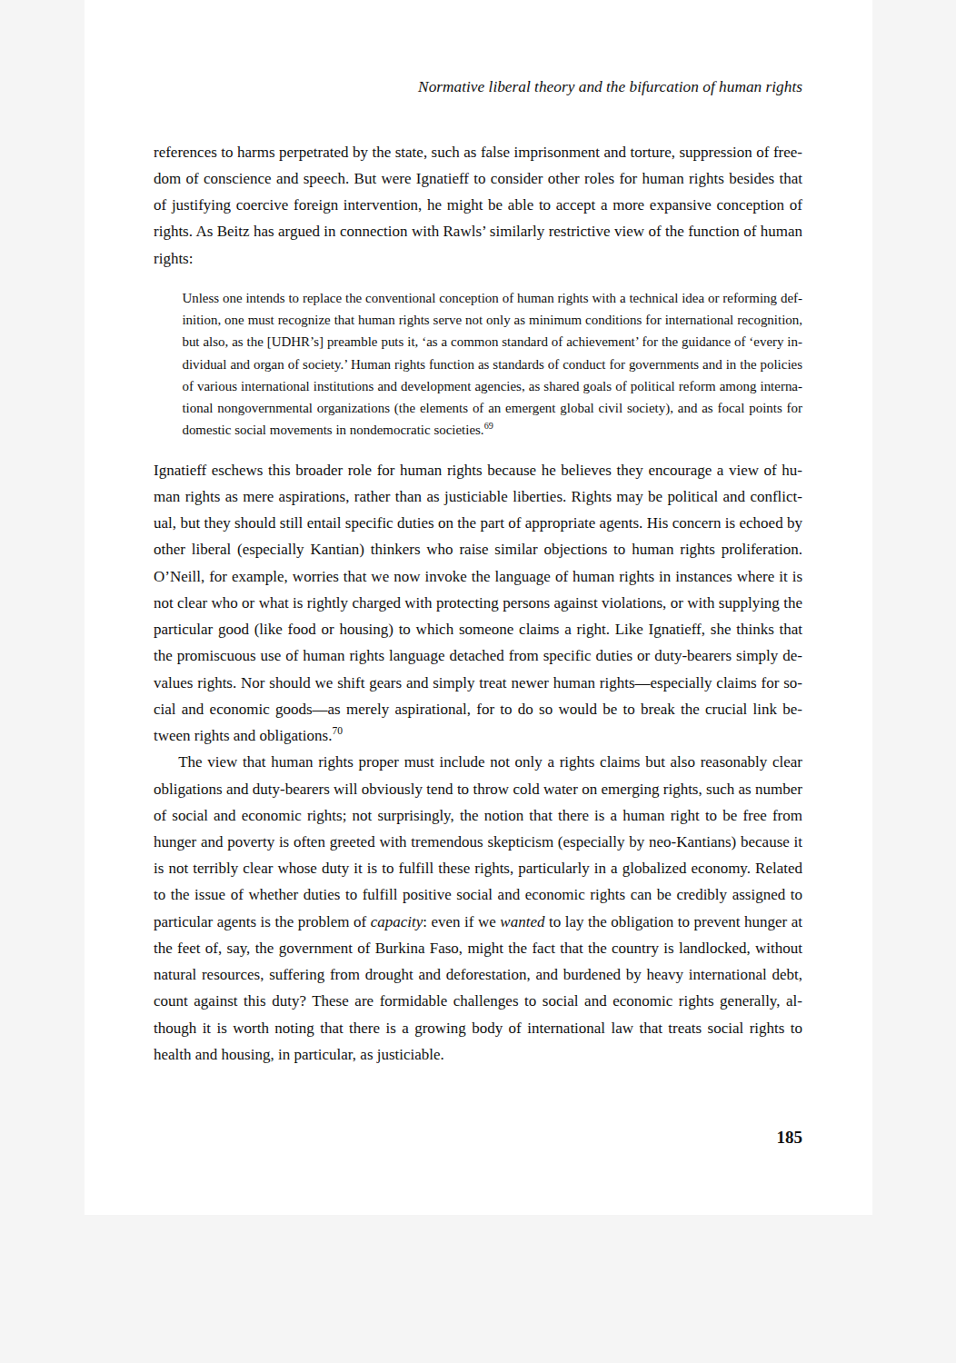Normative liberal theory and the bifurcation of human rights
references to harms perpetrated by the state, such as false imprisonment and torture, suppression of freedom of conscience and speech. But were Ignatieff to consider other roles for human rights besides that of justifying coercive foreign intervention, he might be able to accept a more expansive conception of rights. As Beitz has argued in connection with Rawls’ similarly restrictive view of the function of human rights:
Unless one intends to replace the conventional conception of human rights with a technical idea or reforming definition, one must recognize that human rights serve not only as minimum conditions for international recognition, but also, as the [UDHR’s] preamble puts it, ‘as a common standard of achievement’ for the guidance of ‘every individual and organ of society.’ Human rights function as standards of conduct for governments and in the policies of various international institutions and development agencies, as shared goals of political reform among international nongovernmental organizations (the elements of an emergent global civil society), and as focal points for domestic social movements in nondemocratic societies.69
Ignatieff eschews this broader role for human rights because he believes they encourage a view of human rights as mere aspirations, rather than as justiciable liberties. Rights may be political and conflictual, but they should still entail specific duties on the part of appropriate agents. His concern is echoed by other liberal (especially Kantian) thinkers who raise similar objections to human rights proliferation. O’Neill, for example, worries that we now invoke the language of human rights in instances where it is not clear who or what is rightly charged with protecting persons against violations, or with supplying the particular good (like food or housing) to which someone claims a right. Like Ignatieff, she thinks that the promiscuous use of human rights language detached from specific duties or duty-bearers simply devalues rights. Nor should we shift gears and simply treat newer human rights—especially claims for social and economic goods—as merely aspirational, for to do so would be to break the crucial link between rights and obligations.70
The view that human rights proper must include not only a rights claims but also reasonably clear obligations and duty-bearers will obviously tend to throw cold water on emerging rights, such as number of social and economic rights; not surprisingly, the notion that there is a human right to be free from hunger and poverty is often greeted with tremendous skepticism (especially by neo-Kantians) because it is not terribly clear whose duty it is to fulfill these rights, particularly in a globalized economy. Related to the issue of whether duties to fulfill positive social and economic rights can be credibly assigned to particular agents is the problem of capacity: even if we wanted to lay the obligation to prevent hunger at the feet of, say, the government of Burkina Faso, might the fact that the country is landlocked, without natural resources, suffering from drought and deforestation, and burdened by heavy international debt, count against this duty? These are formidable challenges to social and economic rights generally, although it is worth noting that there is a growing body of international law that treats social rights to health and housing, in particular, as justiciable.
185